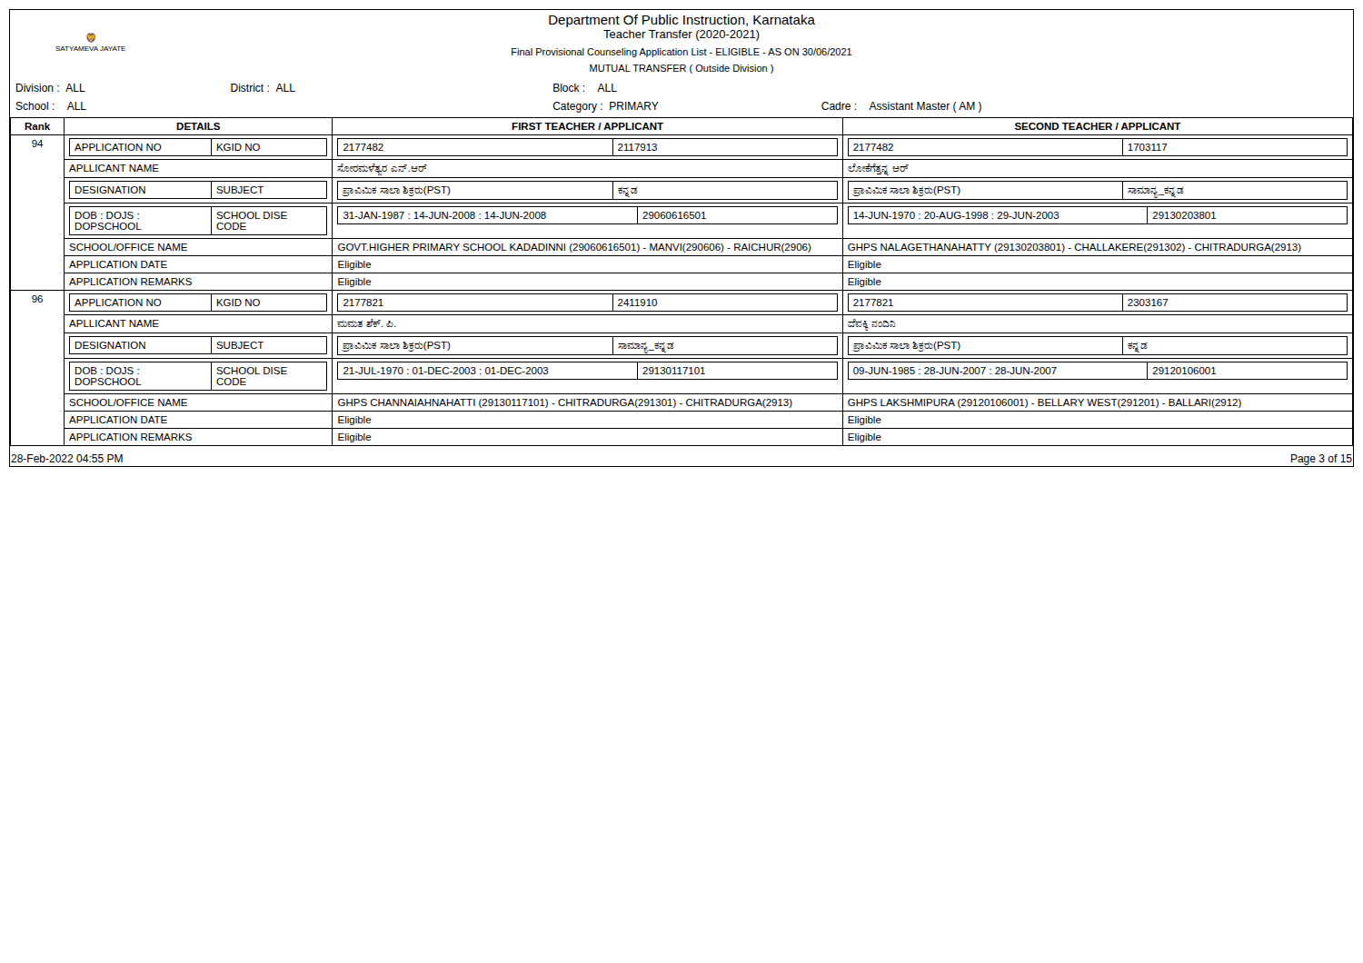| 🦁 SATYAMEVA JAYATE | Department Of Public Instruction, Karnataka Teacher Transfer (2020-2021) Final Provisional Counseling Application List - ELIGIBLE - AS ON 30/06/2021 MUTUAL TRANSFER ( Outside Division ) | |
| Division : ALL | District : ALL | Block : ALL | | |
| School : ALL | | Category : PRIMARY | Cadre : Assistant Master ( AM ) | |
| Rank | DETAILS | FIRST TEACHER / APPLICANT | SECOND TEACHER / APPLICANT |
| --- | --- | --- | --- |
| 94 | / APPLICATION NO / KGID NO / | / 2177482 / 2117913 / | / 2177482 / 1703117 / |
| APLLICANT NAME | ಸೋರಮಳೆತ್ವರ ಎನ್.ಆರ್ | ಲೋಕೆಗೆತ್ತನ್ನ ಆರ್ |
| / DESIGNATION / SUBJECT / | / ಪ್ರಾವಿಮಿಕ ಸಾಲಾ ಶಿಕ್ರರು(PST) / ಕನ್ನಡ / | / ಪ್ರಾವಿಮಿಕ ಸಾಲಾ ಶಿಕ್ರರು(PST) / ಸಾಮಾನ್ಯ_ಕನ್ನಡ / |
| / DOB : DOJS : DOPSCHOOL / SCHOOL DISE CODE / | / 31-JAN-1987 : 14-JUN-2008 : 14-JUN-2008 / 29060616501 / | / 14-JUN-1970 : 20-AUG-1998 : 29-JUN-2003 / 29130203801 / |
| SCHOOL/OFFICE NAME | GOVT.HIGHER PRIMARY SCHOOL KADADINNI (29060616501) - MANVI(290606) - RAICHUR(2906) | GHPS NALAGETHANAHATTY (29130203801) - CHALLAKERE(291302) - CHITRADURGA(2913) |
| APPLICATION DATE | Eligible | Eligible |
| APPLICATION REMARKS | Eligible | Eligible |
| 96 | / APPLICATION NO / KGID NO / | / 2177821 / 2411910 / | / 2177821 / 2303167 / |
| APLLICANT NAME | ಮಮತ ಶೆಕ್. ಪಿ. | ದೆವಕ್ಕಿ ನಂದಿನಿ |
| / DESIGNATION / SUBJECT / | / ಪ್ರಾವಿಮಿಕ ಸಾಲಾ ಶಿಕ್ರರು(PST) / ಸಾಮಾನ್ಯ_ಕನ್ನಡ / | / ಪ್ರಾವಿಮಿಕ ಸಾಲಾ ಶಿಕ್ರರು(PST) / ಕನ್ನಡ / |
| / DOB : DOJS : DOPSCHOOL / SCHOOL DISE CODE / | / 21-JUL-1970 : 01-DEC-2003 : 01-DEC-2003 / 29130117101 / | / 09-JUN-1985 : 28-JUN-2007 : 28-JUN-2007 / 29120106001 / |
| SCHOOL/OFFICE NAME | GHPS CHANNAIAHNAHATTI (29130117101) - CHITRADURGA(291301) - CHITRADURGA(2913) | GHPS LAKSHMIPURA (29120106001) - BELLARY WEST(291201) - BALLARI(2912) |
| APPLICATION DATE | Eligible | Eligible |
| APPLICATION REMARKS | Eligible | Eligible |
| 28-Feb-2022 04:55 PM | Page 3 of 15 |